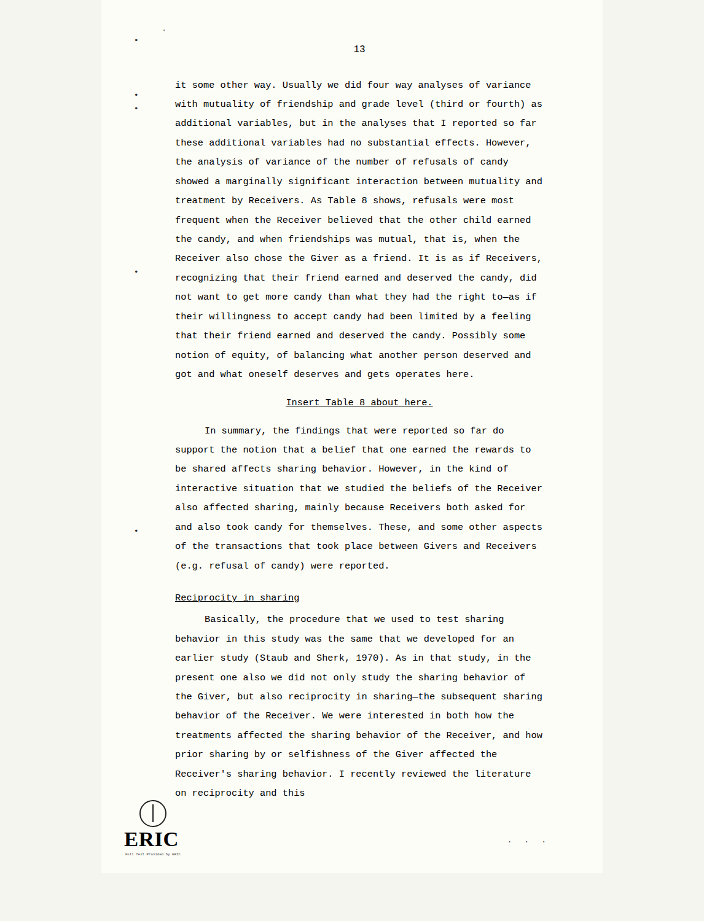.
•
•
•
•
•
13
it some other way. Usually we did four way analyses of variance with mutuality of friendship and grade level (third or fourth) as additional variables, but in the analyses that I reported so far these additional variables had no substantial effects. However, the analysis of variance of the number of refusals of candy showed a marginally significant interaction between mutuality and treatment by Receivers. As Table 8 shows, refusals were most frequent when the Receiver believed that the other child earned the candy, and when friendships was mutual, that is, when the Receiver also chose the Giver as a friend. It is as if Receivers, recognizing that their friend earned and deserved the candy, did not want to get more candy than what they had the right to—as if their willingness to accept candy had been limited by a feeling that their friend earned and deserved the candy. Possibly some notion of equity, of balancing what another person deserved and got and what oneself deserves and gets operates here.
Insert Table 8 about here.
In summary, the findings that were reported so far do support the notion that a belief that one earned the rewards to be shared affects sharing behavior. However, in the kind of interactive situation that we studied the beliefs of the Receiver also affected sharing, mainly because Receivers both asked for and also took candy for themselves. These, and some other aspects of the transactions that took place between Givers and Receivers (e.g. refusal of candy) were reported.
Reciprocity in sharing
Basically, the procedure that we used to test sharing behavior in this study was the same that we developed for an earlier study (Staub and Sherk, 1970). As in that study, in the present one also we did not only study the sharing behavior of the Giver, but also reciprocity in sharing—the subsequent sharing behavior of the Receiver. We were interested in both how the treatments affected the sharing behavior of the Receiver, and how prior sharing by or selfishness of the Giver affected the Receiver's sharing behavior. I recently reviewed the literature on reciprocity and this
ERIC
Full Text Provided by ERIC
· · ·